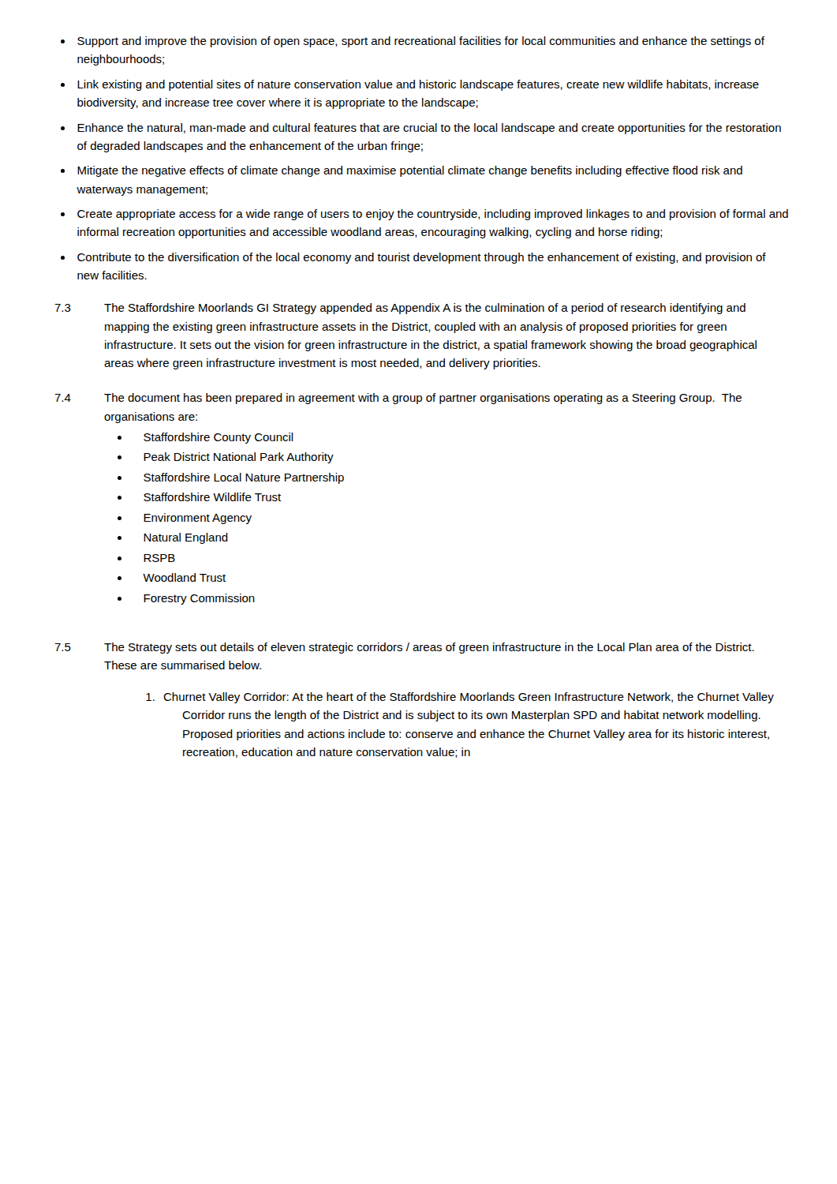Support and improve the provision of open space, sport and recreational facilities for local communities and enhance the settings of neighbourhoods;
Link existing and potential sites of nature conservation value and historic landscape features, create new wildlife habitats, increase biodiversity, and increase tree cover where it is appropriate to the landscape;
Enhance the natural, man-made and cultural features that are crucial to the local landscape and create opportunities for the restoration of degraded landscapes and the enhancement of the urban fringe;
Mitigate the negative effects of climate change and maximise potential climate change benefits including effective flood risk and waterways management;
Create appropriate access for a wide range of users to enjoy the countryside, including improved linkages to and provision of formal and informal recreation opportunities and accessible woodland areas, encouraging walking, cycling and horse riding;
Contribute to the diversification of the local economy and tourist development through the enhancement of existing, and provision of new facilities.
7.3
The Staffordshire Moorlands GI Strategy appended as Appendix A is the culmination of a period of research identifying and mapping the existing green infrastructure assets in the District, coupled with an analysis of proposed priorities for green infrastructure. It sets out the vision for green infrastructure in the district, a spatial framework showing the broad geographical areas where green infrastructure investment is most needed, and delivery priorities.
7.4
The document has been prepared in agreement with a group of partner organisations operating as a Steering Group. The organisations are:
Staffordshire County Council
Peak District National Park Authority
Staffordshire Local Nature Partnership
Staffordshire Wildlife Trust
Environment Agency
Natural England
RSPB
Woodland Trust
Forestry Commission
7.5
The Strategy sets out details of eleven strategic corridors / areas of green infrastructure in the Local Plan area of the District. These are summarised below.
Churnet Valley Corridor: At the heart of the Staffordshire Moorlands Green Infrastructure Network, the Churnet Valley Corridor runs the length of the District and is subject to its own Masterplan SPD and habitat network modelling. Proposed priorities and actions include to: conserve and enhance the Churnet Valley area for its historic interest, recreation, education and nature conservation value; in